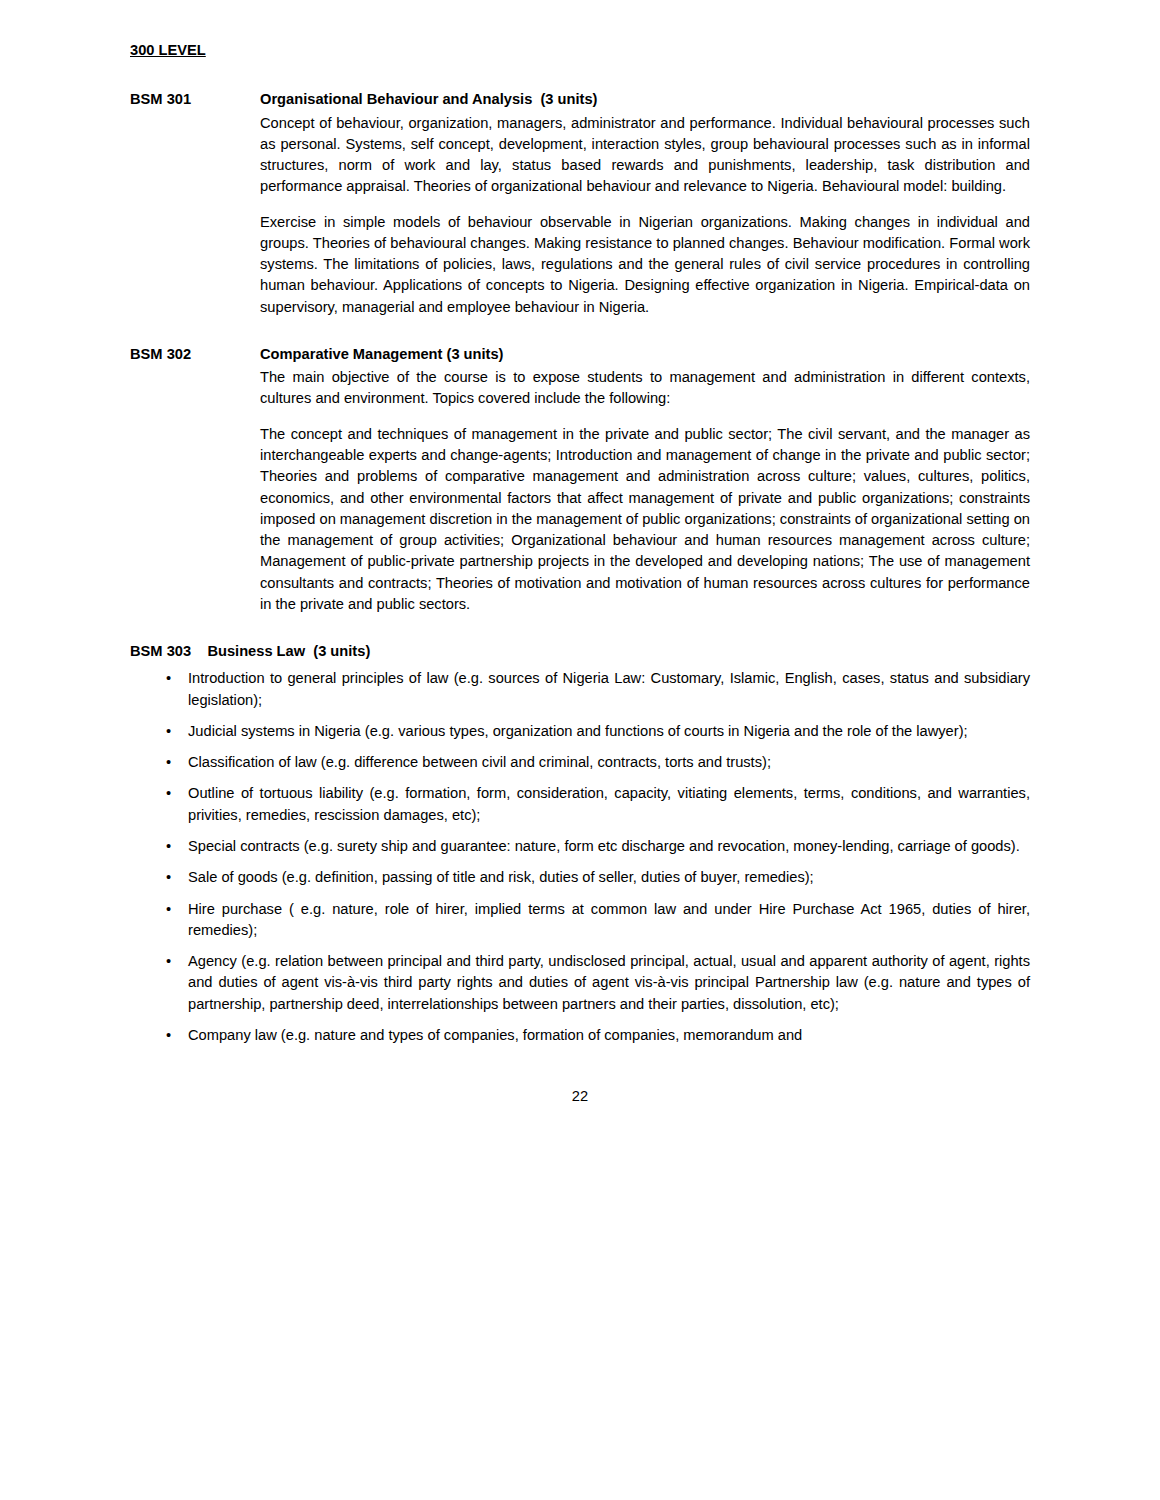300 LEVEL
BSM 301 Organisational Behaviour and Analysis (3 units)
Concept of behaviour, organization, managers, administrator and performance. Individual behavioural processes such as personal. Systems, self concept, development, interaction styles, group behavioural processes such as in informal structures, norm of work and lay, status based rewards and punishments, leadership, task distribution and performance appraisal. Theories of organizational behaviour and relevance to Nigeria. Behavioural model: building.
Exercise in simple models of behaviour observable in Nigerian organizations. Making changes in individual and groups. Theories of behavioural changes. Making resistance to planned changes. Behaviour modification. Formal work systems. The limitations of policies, laws, regulations and the general rules of civil service procedures in controlling human behaviour. Applications of concepts to Nigeria. Designing effective organization in Nigeria. Empirical-data on supervisory, managerial and employee behaviour in Nigeria.
BSM 302 Comparative Management (3 units)
The main objective of the course is to expose students to management and administration in different contexts, cultures and environment. Topics covered include the following:
The concept and techniques of management in the private and public sector; The civil servant, and the manager as interchangeable experts and change-agents; Introduction and management of change in the private and public sector; Theories and problems of comparative management and administration across culture; values, cultures, politics, economics, and other environmental factors that affect management of private and public organizations; constraints imposed on management discretion in the management of public organizations; constraints of organizational setting on the management of group activities; Organizational behaviour and human resources management across culture; Management of public-private partnership projects in the developed and developing nations; The use of management consultants and contracts; Theories of motivation and motivation of human resources across cultures for performance in the private and public sectors.
BSM 303 Business Law (3 units)
Introduction to general principles of law (e.g. sources of Nigeria Law: Customary, Islamic, English, cases, status and subsidiary legislation);
Judicial systems in Nigeria (e.g. various types, organization and functions of courts in Nigeria and the role of the lawyer);
Classification of law (e.g. difference between civil and criminal, contracts, torts and trusts);
Outline of tortuous liability (e.g. formation, form, consideration, capacity, vitiating elements, terms, conditions, and warranties, privities, remedies, rescission damages, etc);
Special contracts (e.g. surety ship and guarantee: nature, form etc discharge and revocation, money-lending, carriage of goods).
Sale of goods (e.g. definition, passing of title and risk, duties of seller, duties of buyer, remedies);
Hire purchase ( e.g. nature, role of hirer, implied terms at common law and under Hire Purchase Act 1965, duties of hirer, remedies);
Agency (e.g. relation between principal and third party, undisclosed principal, actual, usual and apparent authority of agent, rights and duties of agent vis-à-vis third party rights and duties of agent vis-à-vis principal Partnership law (e.g. nature and types of partnership, partnership deed, interrelationships between partners and their parties, dissolution, etc);
Company law (e.g. nature and types of companies, formation of companies, memorandum and
22